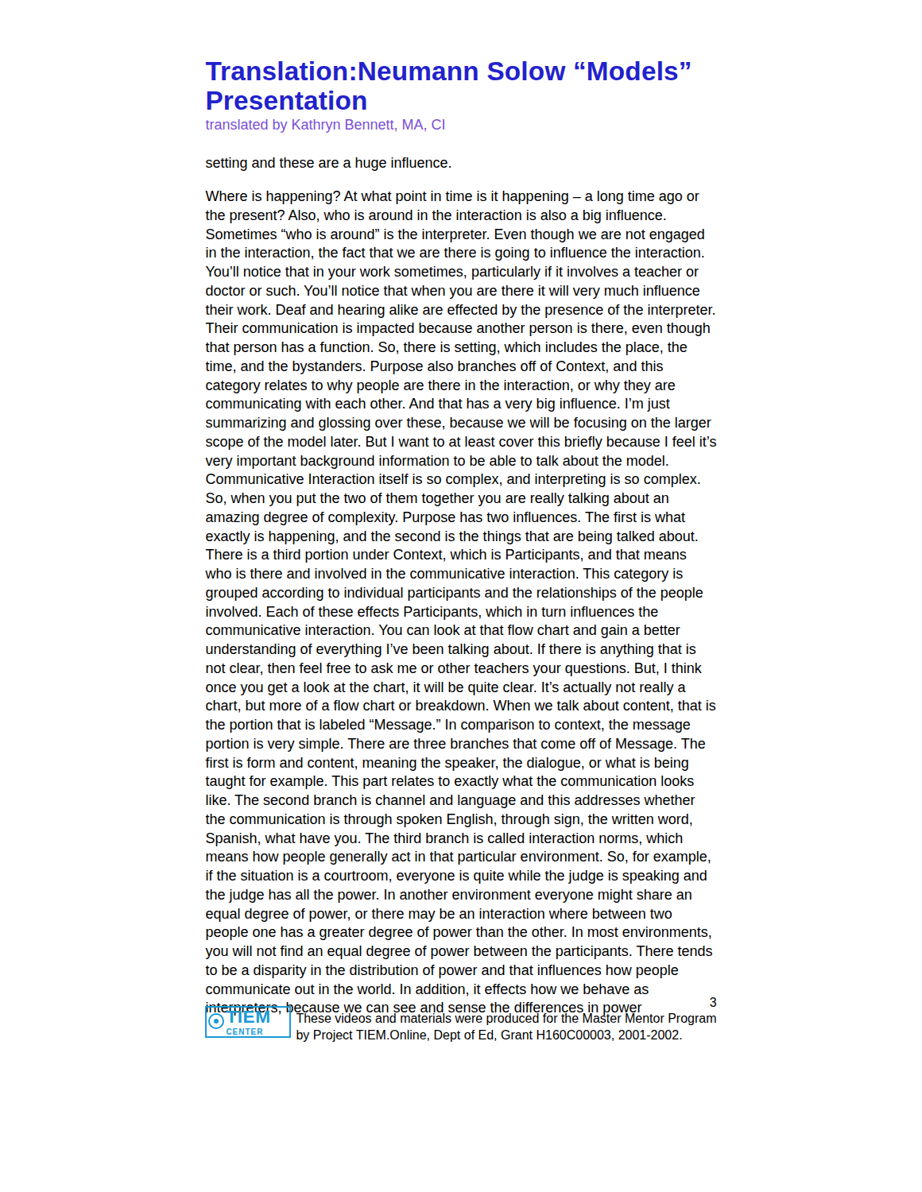Translation:Neumann Solow “Models” Presentation
translated by Kathryn Bennett, MA, CI
setting and these are a huge influence.
Where is happening? At what point in time is it happening – a long time ago or the present? Also, who is around in the interaction is also a big influence. Sometimes “who is around” is the interpreter. Even though we are not engaged in the interaction, the fact that we are there is going to influence the interaction. You’ll notice that in your work sometimes, particularly if it involves a teacher or doctor or such. You’ll notice that when you are there it will very much influence their work. Deaf and hearing alike are effected by the presence of the interpreter. Their communication is impacted because another person is there, even though that person has a function. So, there is setting, which includes the place, the time, and the bystanders. Purpose also branches off of Context, and this category relates to why people are there in the interaction, or why they are communicating with each other. And that has a very big influence. I’m just summarizing and glossing over these, because we will be focusing on the larger scope of the model later. But I want to at least cover this briefly because I feel it’s very important background information to be able to talk about the model. Communicative Interaction itself is so complex, and interpreting is so complex. So, when you put the two of them together you are really talking about an amazing degree of complexity. Purpose has two influences. The first is what exactly is happening, and the second is the things that are being talked about. There is a third portion under Context, which is Participants, and that means who is there and involved in the communicative interaction. This category is grouped according to individual participants and the relationships of the people involved. Each of these effects Participants, which in turn influences the communicative interaction. You can look at that flow chart and gain a better understanding of everything I’ve been talking about. If there is anything that is not clear, then feel free to ask me or other teachers your questions. But, I think once you get a look at the chart, it will be quite clear. It’s actually not really a chart, but more of a flow chart or breakdown. When we talk about content, that is the portion that is labeled “Message.” In comparison to context, the message portion is very simple. There are three branches that come off of Message. The first is form and content, meaning the speaker, the dialogue, or what is being taught for example. This part relates to exactly what the communication looks like. The second branch is channel and language and this addresses whether the communication is through spoken English, through sign, the written word, Spanish, what have you. The third branch is called interaction norms, which means how people generally act in that particular environment. So, for example, if the situation is a courtroom, everyone is quite while the judge is speaking and the judge has all the power. In another environment everyone might share an equal degree of power, or there may be an interaction where between two people one has a greater degree of power than the other. In most environments, you will not find an equal degree of power between the participants. There tends to be a disparity in the distribution of power and that influences how people communicate out in the world. In addition, it effects how we behave as interpreters, because we can see and sense the differences in power
3
TIEM
CENTER
These videos and materials were produced for the Master Mentor Program by Project TIEM.Online, Dept of Ed, Grant H160C00003, 2001-2002.